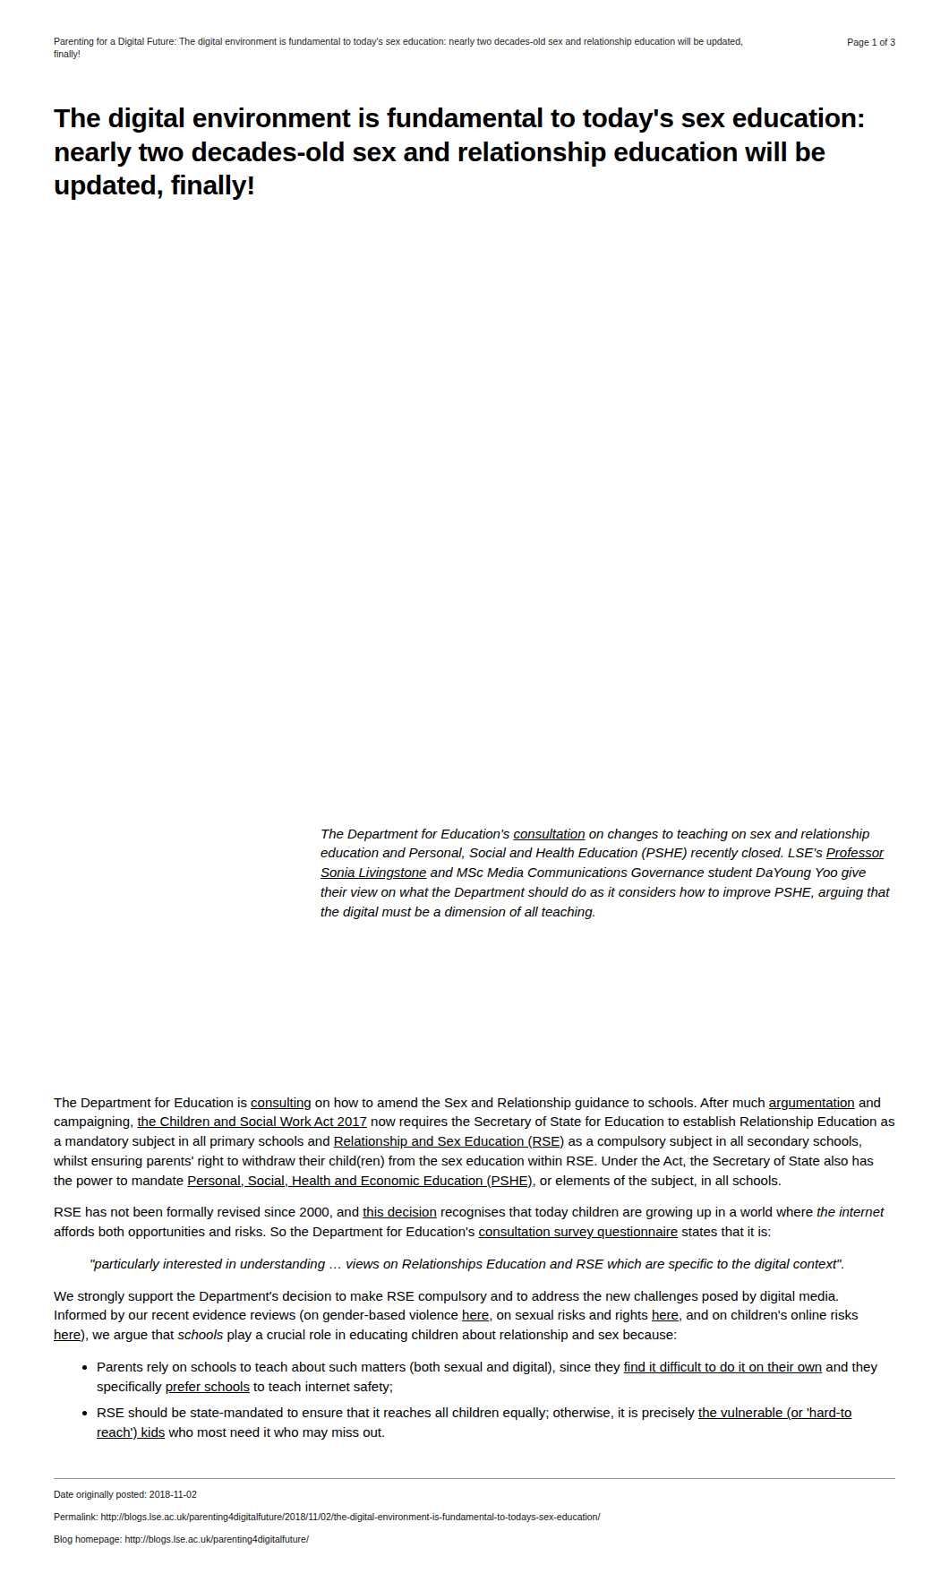Parenting for a Digital Future: The digital environment is fundamental to today's sex education: nearly two decades-old sex and relationship education will be updated, finally!
Page 1 of 3
The digital environment is fundamental to today's sex education: nearly two decades-old sex and relationship education will be updated, finally!
The Department for Education's consultation on changes to teaching on sex and relationship education and Personal, Social and Health Education (PSHE) recently closed. LSE's Professor Sonia Livingstone and MSc Media Communications Governance student DaYoung Yoo give their view on what the Department should do as it considers how to improve PSHE, arguing that the digital must be a dimension of all teaching.
The Department for Education is consulting on how to amend the Sex and Relationship guidance to schools. After much argumentation and campaigning, the Children and Social Work Act 2017 now requires the Secretary of State for Education to establish Relationship Education as a mandatory subject in all primary schools and Relationship and Sex Education (RSE) as a compulsory subject in all secondary schools, whilst ensuring parents' right to withdraw their child(ren) from the sex education within RSE. Under the Act, the Secretary of State also has the power to mandate Personal, Social, Health and Economic Education (PSHE), or elements of the subject, in all schools.
RSE has not been formally revised since 2000, and this decision recognises that today children are growing up in a world where the internet affords both opportunities and risks. So the Department for Education's consultation survey questionnaire states that it is:
"particularly interested in understanding … views on Relationships Education and RSE which are specific to the digital context".
We strongly support the Department's decision to make RSE compulsory and to address the new challenges posed by digital media. Informed by our recent evidence reviews (on gender-based violence here, on sexual risks and rights here, and on children's online risks here), we argue that schools play a crucial role in educating children about relationship and sex because:
Parents rely on schools to teach about such matters (both sexual and digital), since they find it difficult to do it on their own and they specifically prefer schools to teach internet safety;
RSE should be state-mandated to ensure that it reaches all children equally; otherwise, it is precisely the vulnerable (or 'hard-to reach') kids who most need it who may miss out.
Date originally posted: 2018-11-02
Permalink: http://blogs.lse.ac.uk/parenting4digitalfuture/2018/11/02/the-digital-environment-is-fundamental-to-todays-sex-education/
Blog homepage: http://blogs.lse.ac.uk/parenting4digitalfuture/